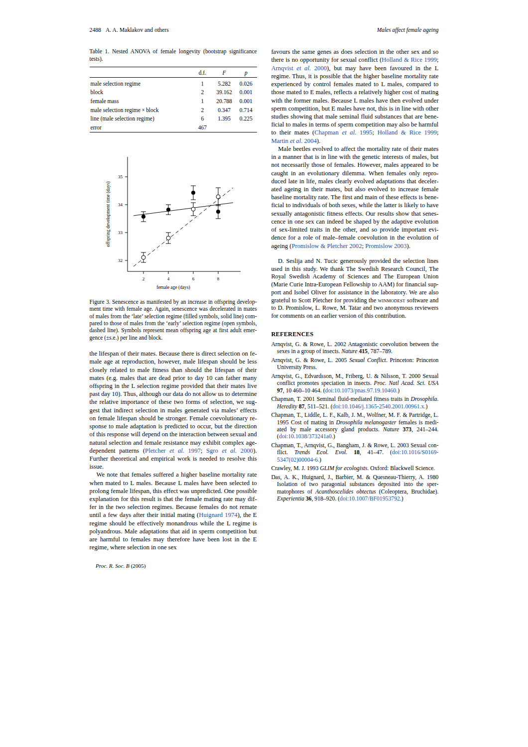2488 A. A. Maklakov and others
Males affect female ageing
Table 1. Nested ANOVA of female longevity (bootstrap significance tests).
| | d.f. | F | p |
| --- | --- | --- | --- |
| male selection regime | 1 | 5.282 | 0.026 |
| block | 2 | 39.162 | 0.001 |
| female mass | 1 | 20.788 | 0.001 |
| male selection regime × block | 2 | 0.347 | 0.714 |
| line (male selection regime) | 6 | 1.395 | 0.225 |
| error | 467 | | |
32 33 34 35 2 4 6 8 female age (days) offspring development time (days)
Figure 3. Senescence as manifested by an increase in offspring development time with female age. Again, senescence was decelerated in mates of males from the ‘late’ selection regime (filled symbols, solid line) compared to those of males from the ‘early’ selection regime (open symbols, dashed line). Symbols represent mean offspring age at first adult emergence (±s.e.) per line and block.
the lifespan of their mates. Because there is direct selection on female age at reproduction, however, male lifespan should be less closely related to male fitness than should the lifespan of their mates (e.g. males that are dead prior to day 10 can father many offspring in the L selection regime provided that their mates live past day 10). Thus, although our data do not allow us to determine the relative importance of these two forms of selection, we suggest that indirect selection in males generated via males’ effects on female lifespan should be stronger. Female coevolutionary response to male adaptation is predicted to occur, but the direction of this response will depend on the interaction between sexual and natural selection and female resistance may exhibit complex age-dependent patterns (Pletcher et al. 1997; Sgro et al. 2000). Further theoretical and empirical work is needed to resolve this issue.
We note that females suffered a higher baseline mortality rate when mated to L males. Because L males have been selected to prolong female lifespan, this effect was unpredicted. One possible explanation for this result is that the female mating rate may differ in the two selection regimes. Because females do not remate until a few days after their initial mating (Huignard 1974), the E regime should be effectively monandrous while the L regime is polyandrous. Male adaptations that aid in sperm competition but are harmful to females may therefore have been lost in the E regime, where selection in one sex
Proc. R. Soc. B (2005)
favours the same genes as does selection in the other sex and so there is no opportunity for sexual conflict (Holland & Rice 1999; Arnqvist et al. 2000), but may have been favoured in the L regime. Thus, it is possible that the higher baseline mortality rate experienced by control females mated to L males, compared to those mated to E males, reflects a relatively higher cost of mating with the former males. Because L males have then evolved under sperm competition, but E males have not, this is in line with other studies showing that male seminal fluid substances that are beneficial to males in terms of sperm competition may also be harmful to their mates (Chapman et al. 1995; Holland & Rice 1999; Martin et al. 2004).
Male beetles evolved to affect the mortality rate of their mates in a manner that is in line with the genetic interests of males, but not necessarily those of females. However, males appeared to be caught in an evolutionary dilemma. When females only reproduced late in life, males clearly evolved adaptations that decelerated ageing in their mates, but also evolved to increase female baseline mortality rate. The first and main of these effects is beneficial to individuals of both sexes, while the latter is likely to have sexually antagonistic fitness effects. Our results show that senescence in one sex can indeed be shaped by the adaptive evolution of sex-limited traits in the other, and so provide important evidence for a role of male–female coevolution in the evolution of ageing (Promislow & Pletcher 2002; Promislow 2003).
D. Seslija and N. Tucic generously provided the selection lines used in this study. We thank The Swedish Research Council, The Royal Swedish Academy of Sciences and The European Union (Marie Curie Intra-European Fellowship to AAM) for financial support and Isobel Oliver for assistance in the laboratory. We are also grateful to Scott Pletcher for providing the winmodest software and to D. Promislow, L. Rowe, M. Tatar and two anonymous reviewers for comments on an earlier version of this contribution.
REFERENCES
Arnqvist, G. & Rowe, L. 2002 Antagonistic coevolution between the sexes in a group of insects. Nature 415, 787–789.
Arnqvist, G. & Rowe, L. 2005 Sexual Conflict. Princeton: Princeton University Press.
Arnqvist, G., Edvardsson, M., Friberg, U. & Nilsson, T. 2000 Sexual conflict promotes speciation in insects. Proc. Natl Acad. Sci. USA 97, 10 460–10 464. (doi:10.1073/pnas.97.19.10460.)
Chapman, T. 2001 Seminal fluid-mediated fitness traits in Drosophila. Heredity 87, 511–521. (doi:10.1046/j.1365-2540.2001.00961.x.)
Chapman, T., Liddle, L. F., Kalb, J. M., Wolfner, M. F. & Partridge, L. 1995 Cost of mating in Drosophila melanogaster females is mediated by male accessory gland products. Nature 373, 241–244. (doi:10.1038/373241a0.)
Chapman, T., Arnqvist, G., Bangham, J. & Rowe, L. 2003 Sexual conflict. Trends Ecol. Evol. 18, 41–47. (doi:10.1016/S0169-5347(02)00004-6.)
Crawley, M. J. 1993 GLIM for ecologists. Oxford: Blackwell Science.
Das, A. K., Huignard, J., Barbier, M. & Quesneau-Thierry, A. 1980 Isolation of two paragonial substances deposited into the spermatophores of Acanthoscelides obtectus (Coleoptera, Bruchidae). Experientia 36, 918–920. (doi:10.1007/BF01953792.)